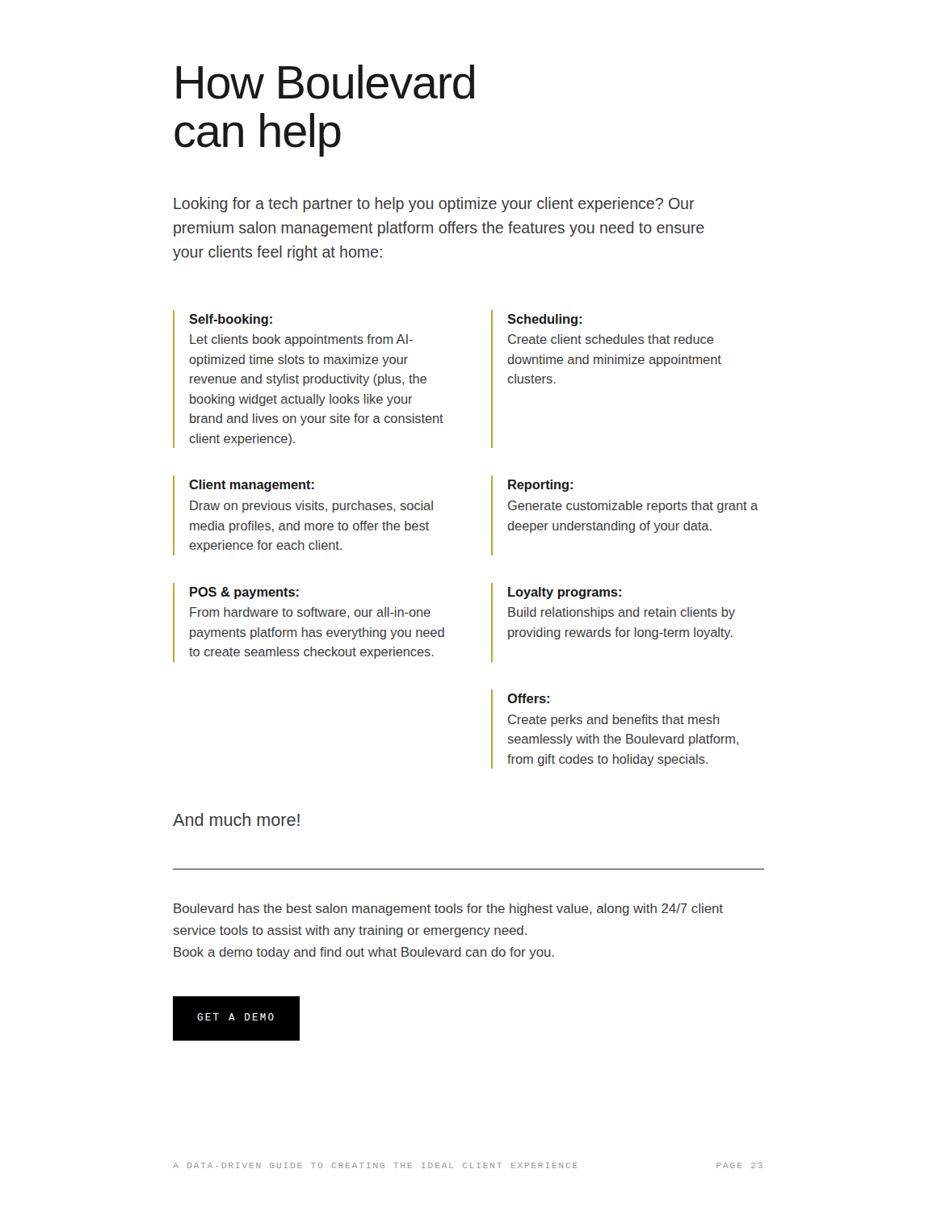How Boulevard
can help
Looking for a tech partner to help you optimize your client experience? Our premium salon management platform offers the features you need to ensure your clients feel right at home:
Self-booking:
Let clients book appointments from AI-optimized time slots to maximize your revenue and stylist productivity (plus, the booking widget actually looks like your brand and lives on your site for a consistent client experience).
Scheduling:
Create client schedules that reduce downtime and minimize appointment clusters.
Client management:
Draw on previous visits, purchases, social media profiles, and more to offer the best experience for each client.
Reporting:
Generate customizable reports that grant a deeper understanding of your data.
POS & payments:
From hardware to software, our all-in-one payments platform has everything you need to create seamless checkout experiences.
Loyalty programs:
Build relationships and retain clients by providing rewards for long-term loyalty.
Offers:
Create perks and benefits that mesh seamlessly with the Boulevard platform, from gift codes to holiday specials.
And much more!
Boulevard has the best salon management tools for the highest value, along with 24/7 client service tools to assist with any training or emergency need.
Book a demo today and find out what Boulevard can do for you.
GET A DEMO
A Data-Driven Guide to Creating the Ideal Client Experience Page 23